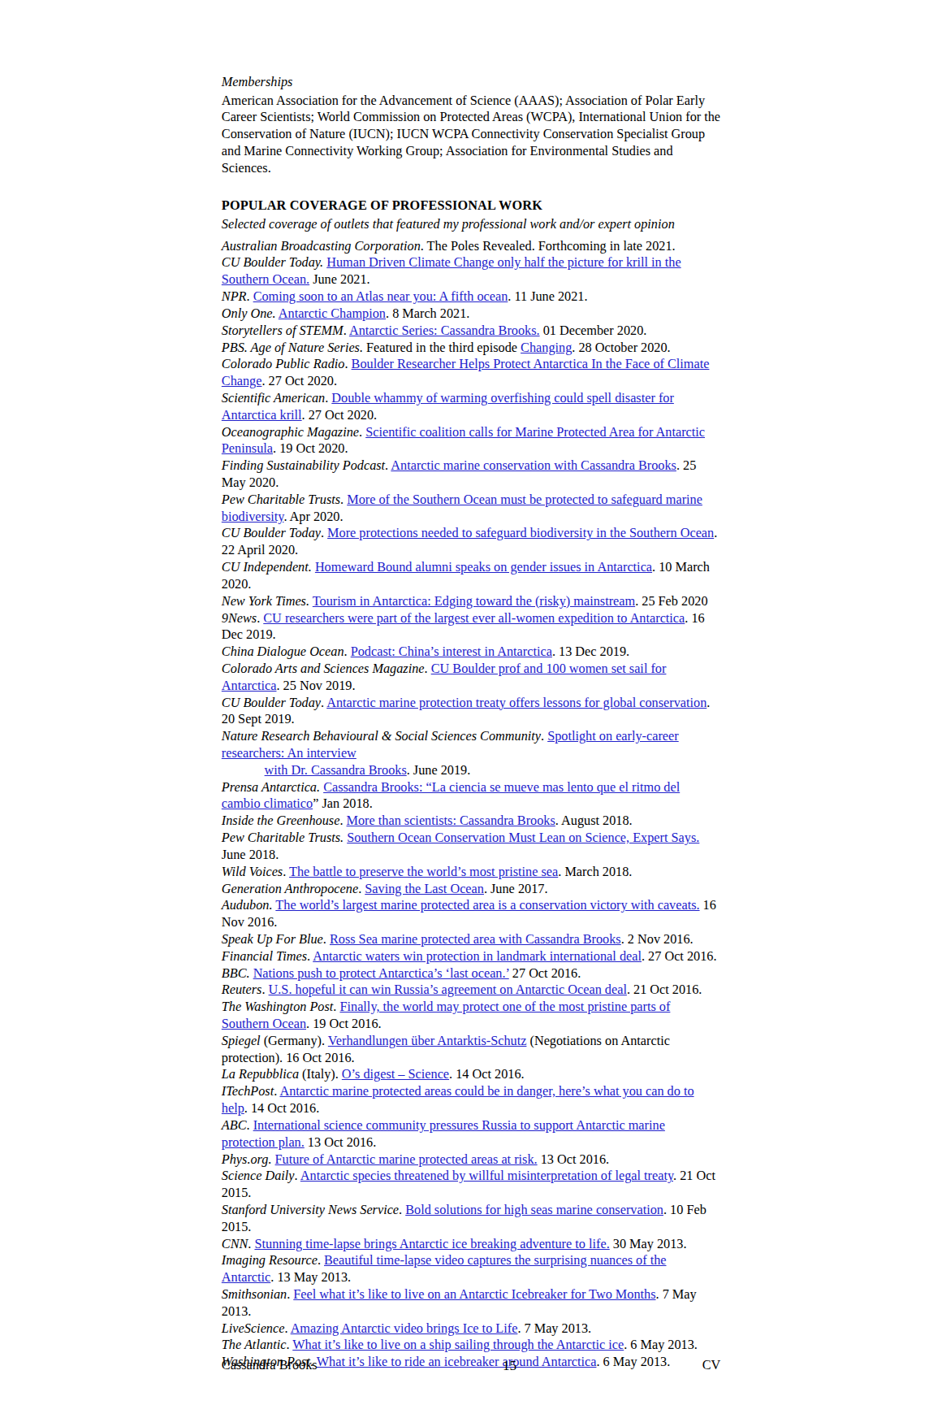Memberships
American Association for the Advancement of Science (AAAS); Association of Polar Early Career Scientists; World Commission on Protected Areas (WCPA), International Union for the Conservation of Nature (IUCN); IUCN WCPA Connectivity Conservation Specialist Group and Marine Connectivity Working Group; Association for Environmental Studies and Sciences.
POPULAR COVERAGE OF PROFESSIONAL WORK
Selected coverage of outlets that featured my professional work and/or expert opinion
Australian Broadcasting Corporation. The Poles Revealed. Forthcoming in late 2021.
CU Boulder Today. Human Driven Climate Change only half the picture for krill in the Southern Ocean. June 2021.
NPR. Coming soon to an Atlas near you: A fifth ocean. 11 June 2021.
Only One. Antarctic Champion. 8 March 2021.
Storytellers of STEMM. Antarctic Series: Cassandra Brooks. 01 December 2020.
PBS. Age of Nature Series. Featured in the third episode Changing. 28 October 2020.
Colorado Public Radio. Boulder Researcher Helps Protect Antarctica In the Face of Climate Change. 27 Oct 2020.
Scientific American. Double whammy of warming overfishing could spell disaster for Antarctica krill. 27 Oct 2020.
Oceanographic Magazine. Scientific coalition calls for Marine Protected Area for Antarctic Peninsula. 19 Oct 2020.
Finding Sustainability Podcast. Antarctic marine conservation with Cassandra Brooks. 25 May 2020.
Pew Charitable Trusts. More of the Southern Ocean must be protected to safeguard marine biodiversity. Apr 2020.
CU Boulder Today. More protections needed to safeguard biodiversity in the Southern Ocean. 22 April 2020.
CU Independent. Homeward Bound alumni speaks on gender issues in Antarctica. 10 March 2020.
New York Times. Tourism in Antarctica: Edging toward the (risky) mainstream. 25 Feb 2020
9News. CU researchers were part of the largest ever all-women expedition to Antarctica. 16 Dec 2019.
China Dialogue Ocean. Podcast: China’s interest in Antarctica. 13 Dec 2019.
Colorado Arts and Sciences Magazine. CU Boulder prof and 100 women set sail for Antarctica. 25 Nov 2019.
CU Boulder Today. Antarctic marine protection treaty offers lessons for global conservation. 20 Sept 2019.
Nature Research Behavioural & Social Sciences Community. Spotlight on early-career researchers: An interview
with Dr. Cassandra Brooks. June 2019.
Prensa Antarctica. Cassandra Brooks: “La ciencia se mueve mas lento que el ritmo del cambio climatico” Jan 2018.
Inside the Greenhouse. More than scientists: Cassandra Brooks. August 2018.
Pew Charitable Trusts. Southern Ocean Conservation Must Lean on Science, Expert Says. June 2018.
Wild Voices. The battle to preserve the world’s most pristine sea. March 2018.
Generation Anthropocene. Saving the Last Ocean. June 2017.
Audubon. The world’s largest marine protected area is a conservation victory with caveats. 16 Nov 2016.
Speak Up For Blue. Ross Sea marine protected area with Cassandra Brooks. 2 Nov 2016.
Financial Times. Antarctic waters win protection in landmark international deal. 27 Oct 2016.
BBC. Nations push to protect Antarctica’s ‘last ocean.’ 27 Oct 2016.
Reuters. U.S. hopeful it can win Russia’s agreement on Antarctic Ocean deal. 21 Oct 2016.
The Washington Post. Finally, the world may protect one of the most pristine parts of Southern Ocean. 19 Oct 2016.
Spiegel (Germany). Verhandlungen über Antarktis-Schutz (Negotiations on Antarctic protection). 16 Oct 2016.
La Repubblica (Italy). O’s digest – Science. 14 Oct 2016.
ITechPost. Antarctic marine protected areas could be in danger, here’s what you can do to help. 14 Oct 2016.
ABC. International science community pressures Russia to support Antarctic marine protection plan. 13 Oct 2016.
Phys.org. Future of Antarctic marine protected areas at risk. 13 Oct 2016.
Science Daily. Antarctic species threatened by willful misinterpretation of legal treaty. 21 Oct 2015.
Stanford University News Service. Bold solutions for high seas marine conservation. 10 Feb 2015.
CNN. Stunning time-lapse brings Antarctic ice breaking adventure to life. 30 May 2013.
Imaging Resource. Beautiful time-lapse video captures the surprising nuances of the Antarctic. 13 May 2013.
Smithsonian. Feel what it’s like to live on an Antarctic Icebreaker for Two Months. 7 May 2013.
LiveScience. Amazing Antarctic video brings Ice to Life. 7 May 2013.
The Atlantic. What it’s like to live on a ship sailing through the Antarctic ice. 6 May 2013.
Washington Post. What it’s like to ride an icebreaker around Antarctica. 6 May 2013.
Cassandra Brooks CV
15